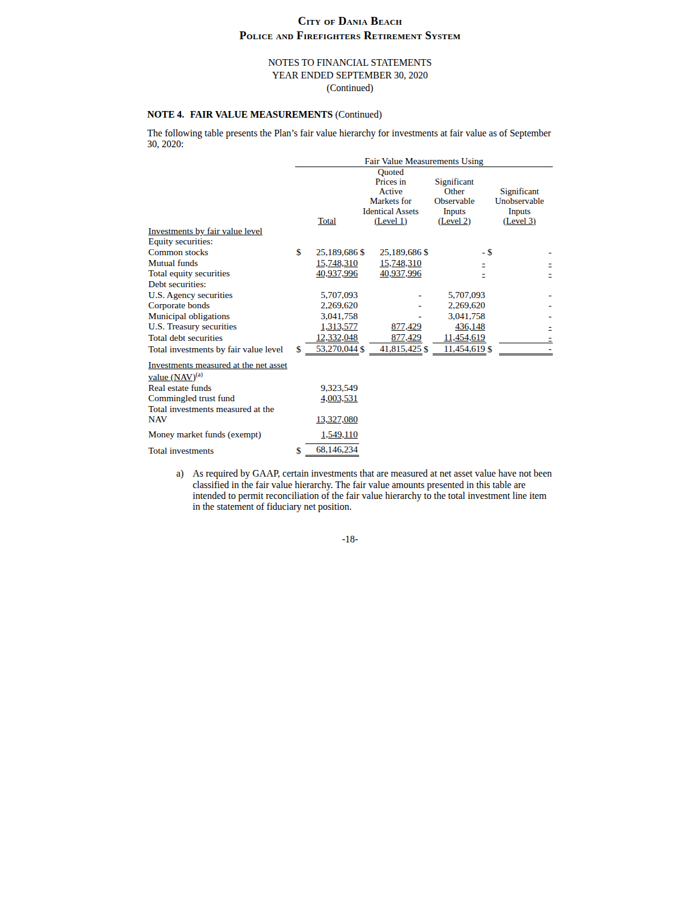City of Dania Beach
Police and Firefighters Retirement System
NOTES TO FINANCIAL STATEMENTS
YEAR ENDED SEPTEMBER 30, 2020
(Continued)
NOTE 4. FAIR VALUE MEASUREMENTS (Continued)
The following table presents the Plan’s fair value hierarchy for investments at fair value as of September 30, 2020:
| | Fair Value Measurements Using |
| | | Quoted Prices in Active Markets for Identical Assets | Significant Other Observable Inputs | Significant Unobservable Inputs |
| | Total | (Level 1) | (Level 2) | (Level 3) |
| Investments by fair value level | |
| Equity securities: | |
| Common stocks | $ | 25,189,686 | $ | 25,189,686 | $ | - | $ | - |
| Mutual funds | | 15,748,310 | | 15,748,310 | | - | | - |
| Total equity securities | | 40,937,996 | | 40,937,996 | | - | | - |
| Debt securities: | |
| U.S. Agency securities | | 5,707,093 | | - | | 5,707,093 | | - |
| Corporate bonds | | 2,269,620 | | - | | 2,269,620 | | - |
| Municipal obligations | | 3,041,758 | | - | | 3,041,758 | | - |
| U.S. Treasury securities | | 1,313,577 | | 877,429 | | 436,148 | | - |
| Total debt securities | | 12,332,048 | | 877,429 | | 11,454,619 | | - |
| Total investments by fair value level | $ | 53,270,044 | $ | 41,815,425 | $ | 11,454,619 | $ | - |
| Investments measured at the net asset value (NAV) (a) | |
| Real estate funds | | 9,323,549 | |
| Commingled trust fund | | 4,003,531 | |
| Total investments measured at the NAV | | 13,327,080 | |
| Money market funds (exempt) | | 1,549,110 | |
| Total investments | $ | 68,146,234 | |
a)
As required by GAAP, certain investments that are measured at net asset value have not been classified in the fair value hierarchy. The fair value amounts presented in this table are intended to permit reconciliation of the fair value hierarchy to the total investment line item in the statement of fiduciary net position.
-18-